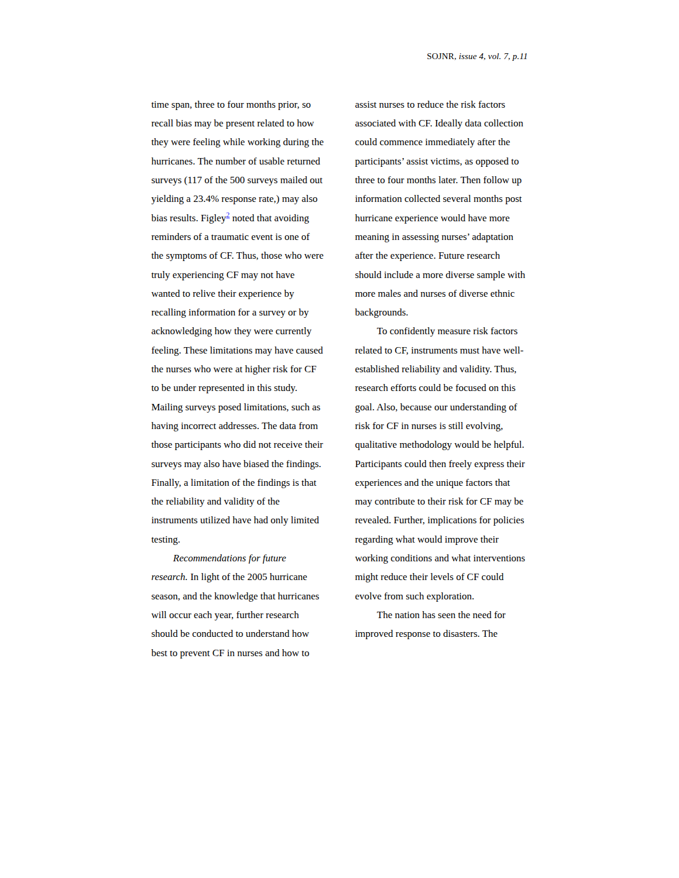SOJNR, issue 4, vol. 7, p.11
time span, three to four months prior, so recall bias may be present related to how they were feeling while working during the hurricanes. The number of usable returned surveys (117 of the 500 surveys mailed out yielding a 23.4% response rate,) may also bias results. Figley2 noted that avoiding reminders of a traumatic event is one of the symptoms of CF. Thus, those who were truly experiencing CF may not have wanted to relive their experience by recalling information for a survey or by acknowledging how they were currently feeling. These limitations may have caused the nurses who were at higher risk for CF to be under represented in this study. Mailing surveys posed limitations, such as having incorrect addresses. The data from those participants who did not receive their surveys may also have biased the findings. Finally, a limitation of the findings is that the reliability and validity of the instruments utilized have had only limited testing.
Recommendations for future research. In light of the 2005 hurricane season, and the knowledge that hurricanes will occur each year, further research should be conducted to understand how best to prevent CF in nurses and how to assist nurses to reduce the risk factors associated with CF. Ideally data collection could commence immediately after the participants’ assist victims, as opposed to three to four months later. Then follow up information collected several months post hurricane experience would have more meaning in assessing nurses’ adaptation after the experience. Future research should include a more diverse sample with more males and nurses of diverse ethnic backgrounds.
To confidently measure risk factors related to CF, instruments must have well-established reliability and validity. Thus, research efforts could be focused on this goal. Also, because our understanding of risk for CF in nurses is still evolving, qualitative methodology would be helpful. Participants could then freely express their experiences and the unique factors that may contribute to their risk for CF may be revealed. Further, implications for policies regarding what would improve their working conditions and what interventions might reduce their levels of CF could evolve from such exploration.
The nation has seen the need for improved response to disasters. The